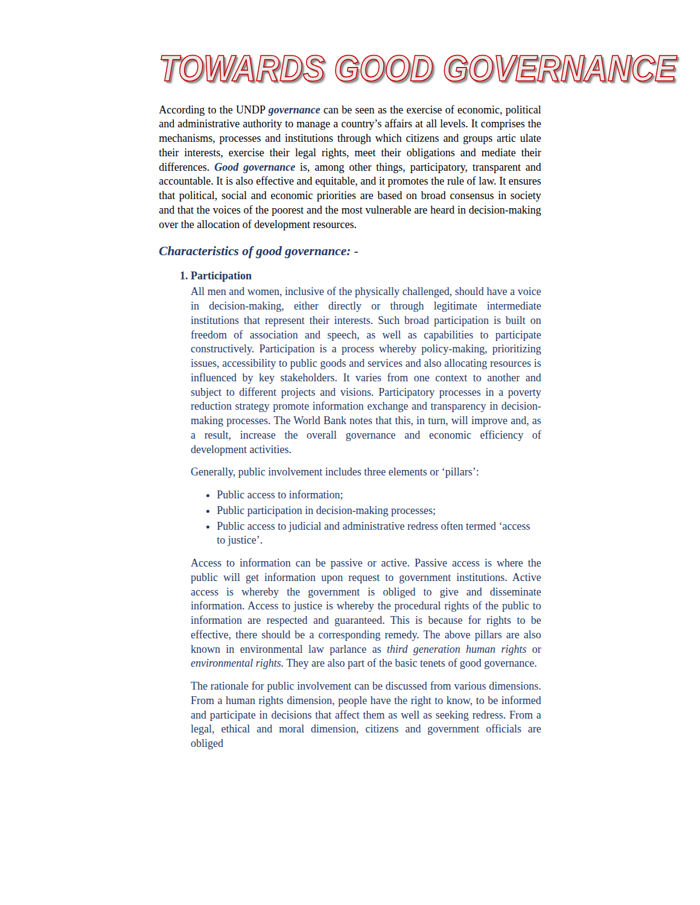TOWARDS GOOD GOVERNANCE
According to the UNDP governance can be seen as the exercise of economic, political and administrative authority to manage a country’s affairs at all levels. It comprises the mechanisms, processes and institutions through which citizens and groups artic ulate their interests, exercise their legal rights, meet their obligations and mediate their differences. Good governance is, among other things, participatory, transparent and accountable. It is also effective and equitable, and it promotes the rule of law. It ensures that political, social and economic priorities are based on broad consensus in society and that the voices of the poorest and the most vulnerable are heard in decision-making over the allocation of development resources.
Characteristics of good governance: -
Participation
All men and women, inclusive of the physically challenged, should have a voice in decision-making, either directly or through legitimate intermediate institutions that represent their interests. Such broad participation is built on freedom of association and speech, as well as capabilities to participate constructively. Participation is a process whereby policy-making, prioritizing issues, accessibility to public goods and services and also allocating resources is influenced by key stakeholders. It varies from one context to another and subject to different projects and visions. Participatory processes in a poverty reduction strategy promote information exchange and transparency in decision-making processes. The World Bank notes that this, in turn, will improve and, as a result, increase the overall governance and economic efficiency of development activities.
Generally, public involvement includes three elements or ‘pillars’:
Public access to information;
Public participation in decision-making processes;
Public access to judicial and administrative redress often termed ‘access to justice’.
Access to information can be passive or active. Passive access is where the public will get information upon request to government institutions. Active access is whereby the government is obliged to give and disseminate information. Access to justice is whereby the procedural rights of the public to information are respected and guaranteed. This is because for rights to be effective, there should be a corresponding remedy. The above pillars are also known in environmental law parlance as third generation human rights or environmental rights. They are also part of the basic tenets of good governance.
The rationale for public involvement can be discussed from various dimensions. From a human rights dimension, people have the right to know, to be informed and participate in decisions that affect them as well as seeking redress. From a legal, ethical and moral dimension, citizens and government officials are obliged